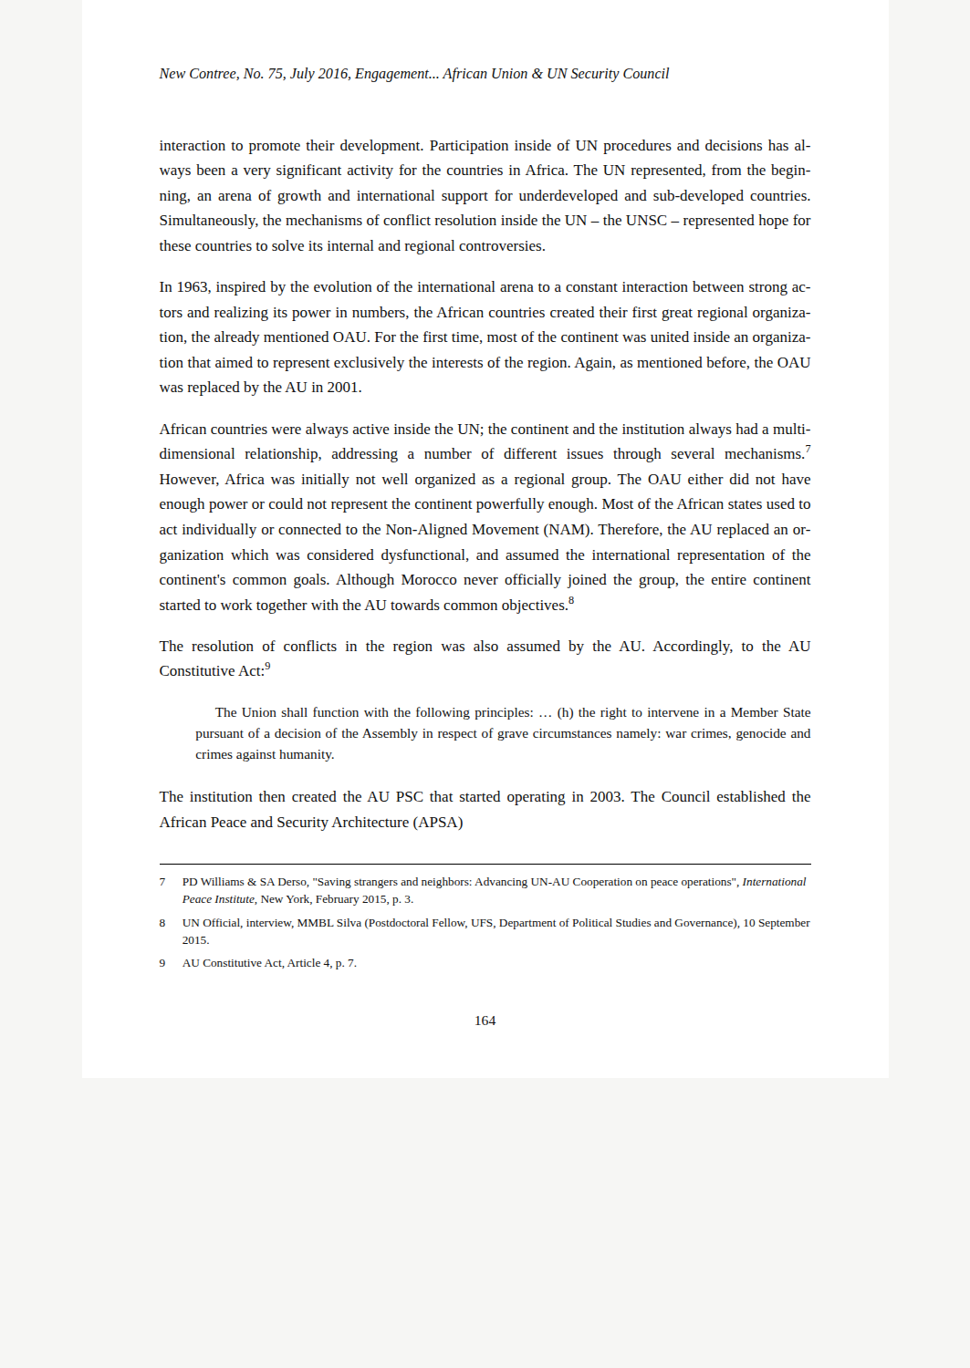New Contree, No. 75, July 2016, Engagement... African Union & UN Security Council
interaction to promote their development. Participation inside of UN procedures and decisions has always been a very significant activity for the countries in Africa. The UN represented, from the beginning, an arena of growth and international support for underdeveloped and sub-developed countries. Simultaneously, the mechanisms of conflict resolution inside the UN – the UNSC – represented hope for these countries to solve its internal and regional controversies.
In 1963, inspired by the evolution of the international arena to a constant interaction between strong actors and realizing its power in numbers, the African countries created their first great regional organization, the already mentioned OAU. For the first time, most of the continent was united inside an organization that aimed to represent exclusively the interests of the region. Again, as mentioned before, the OAU was replaced by the AU in 2001.
African countries were always active inside the UN; the continent and the institution always had a multidimensional relationship, addressing a number of different issues through several mechanisms.7 However, Africa was initially not well organized as a regional group. The OAU either did not have enough power or could not represent the continent powerfully enough. Most of the African states used to act individually or connected to the Non-Aligned Movement (NAM). Therefore, the AU replaced an organization which was considered dysfunctional, and assumed the international representation of the continent's common goals. Although Morocco never officially joined the group, the entire continent started to work together with the AU towards common objectives.8
The resolution of conflicts in the region was also assumed by the AU. Accordingly, to the AU Constitutive Act:9
The Union shall function with the following principles: … (h) the right to intervene in a Member State pursuant of a decision of the Assembly in respect of grave circumstances namely: war crimes, genocide and crimes against humanity.
The institution then created the AU PSC that started operating in 2003. The Council established the African Peace and Security Architecture (APSA)
7 PD Williams & SA Derso, "Saving strangers and neighbors: Advancing UN-AU Cooperation on peace operations", International Peace Institute, New York, February 2015, p. 3.
8 UN Official, interview, MMBL Silva (Postdoctoral Fellow, UFS, Department of Political Studies and Governance), 10 September 2015.
9 AU Constitutive Act, Article 4, p. 7.
164